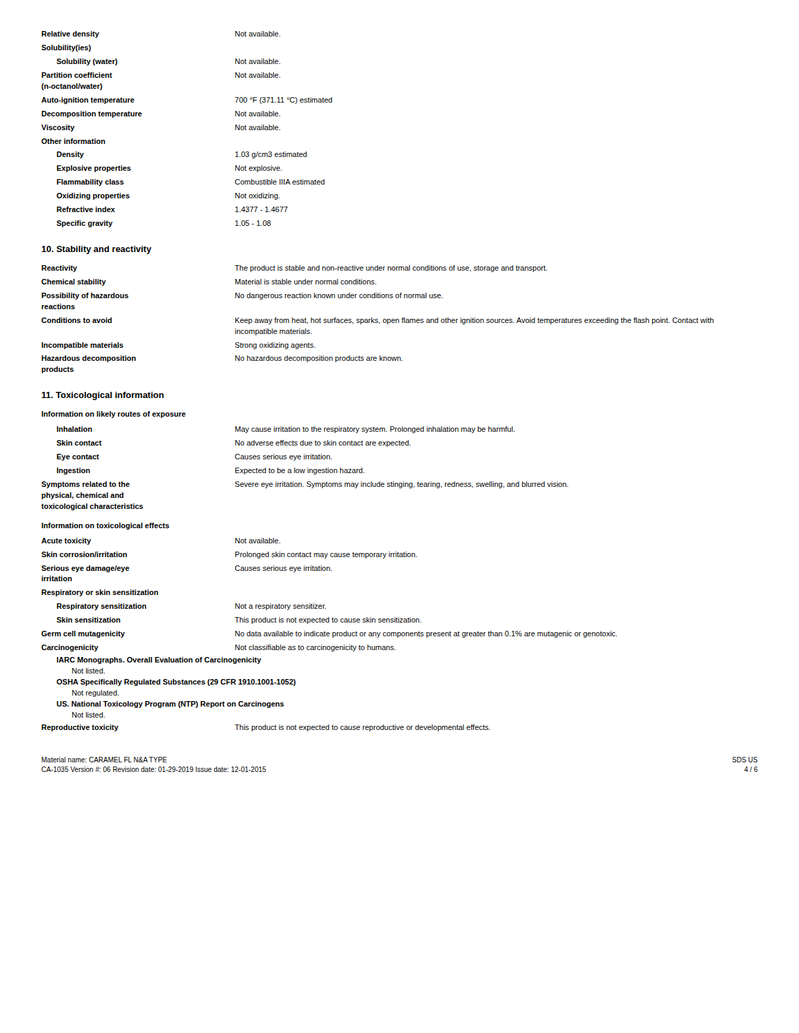| Relative density | Not available. |
| Solubility(ies) | |
| Solubility (water) | Not available. |
| Partition coefficient (n-octanol/water) | Not available. |
| Auto-ignition temperature | 700 °F (371.11 °C) estimated |
| Decomposition temperature | Not available. |
| Viscosity | Not available. |
| Other information | |
| Density | 1.03 g/cm3 estimated |
| Explosive properties | Not explosive. |
| Flammability class | Combustible IIIA estimated |
| Oxidizing properties | Not oxidizing. |
| Refractive index | 1.4377 - 1.4677 |
| Specific gravity | 1.05 - 1.08 |
10. Stability and reactivity
| Reactivity | The product is stable and non-reactive under normal conditions of use, storage and transport. |
| Chemical stability | Material is stable under normal conditions. |
| Possibility of hazardous reactions | No dangerous reaction known under conditions of normal use. |
| Conditions to avoid | Keep away from heat, hot surfaces, sparks, open flames and other ignition sources. Avoid temperatures exceeding the flash point. Contact with incompatible materials. |
| Incompatible materials | Strong oxidizing agents. |
| Hazardous decomposition products | No hazardous decomposition products are known. |
11. Toxicological information
Information on likely routes of exposure
| Inhalation | May cause irritation to the respiratory system. Prolonged inhalation may be harmful. |
| Skin contact | No adverse effects due to skin contact are expected. |
| Eye contact | Causes serious eye irritation. |
| Ingestion | Expected to be a low ingestion hazard. |
| Symptoms related to the physical, chemical and toxicological characteristics | Severe eye irritation. Symptoms may include stinging, tearing, redness, swelling, and blurred vision. |
Information on toxicological effects
| Acute toxicity | Not available. |
| Skin corrosion/irritation | Prolonged skin contact may cause temporary irritation. |
| Serious eye damage/eye irritation | Causes serious eye irritation. |
| Respiratory or skin sensitization | |
| Respiratory sensitization | Not a respiratory sensitizer. |
| Skin sensitization | This product is not expected to cause skin sensitization. |
| Germ cell mutagenicity | No data available to indicate product or any components present at greater than 0.1% are mutagenic or genotoxic. |
| Carcinogenicity | Not classifiable as to carcinogenicity to humans. |
IARC Monographs. Overall Evaluation of Carcinogenicity
Not listed.
OSHA Specifically Regulated Substances (29 CFR 1910.1001-1052)
Not regulated.
US. National Toxicology Program (NTP) Report on Carcinogens
Not listed.
| Reproductive toxicity | This product is not expected to cause reproductive or developmental effects. |
Material name: CARAMEL FL N&A TYPE
CA-1035 Version #: 06 Revision date: 01-29-2019 Issue date: 12-01-2015
SDS US
4 / 6